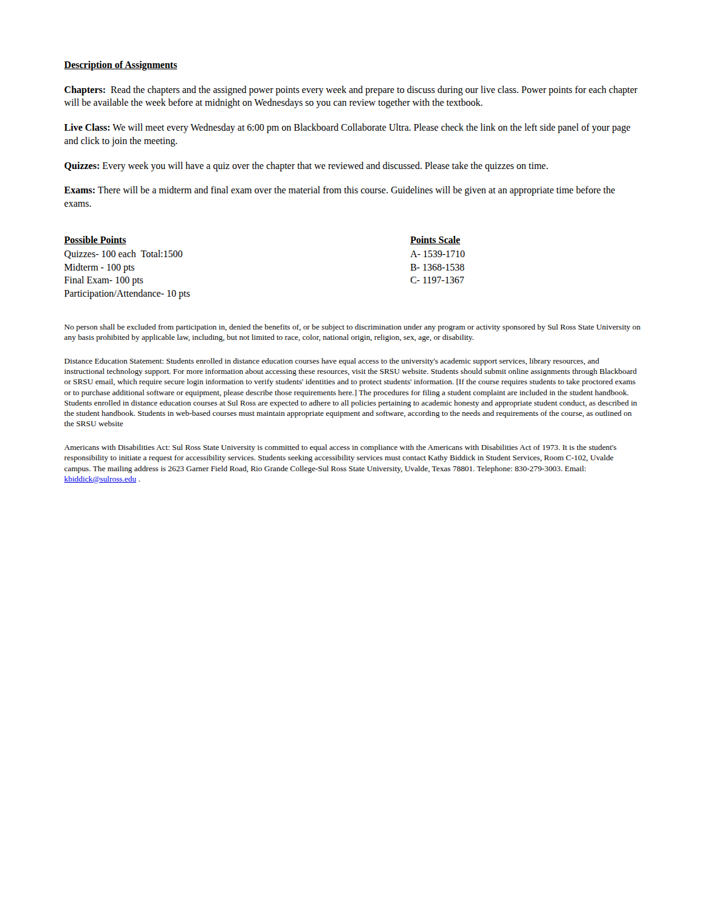Description of Assignments
Chapters: Read the chapters and the assigned power points every week and prepare to discuss during our live class. Power points for each chapter will be available the week before at midnight on Wednesdays so you can review together with the textbook.
Live Class: We will meet every Wednesday at 6:00 pm on Blackboard Collaborate Ultra. Please check the link on the left side panel of your page and click to join the meeting.
Quizzes: Every week you will have a quiz over the chapter that we reviewed and discussed. Please take the quizzes on time.
Exams: There will be a midterm and final exam over the material from this course. Guidelines will be given at an appropriate time before the exams.
Possible Points
Quizzes- 100 each Total:1500
Midterm - 100 pts
Final Exam- 100 pts
Participation/Attendance- 10 pts
Points Scale
A- 1539-1710
B- 1368-1538
C- 1197-1367
No person shall be excluded from participation in, denied the benefits of, or be subject to discrimination under any program or activity sponsored by Sul Ross State University on any basis prohibited by applicable law, including, but not limited to race, color, national origin, religion, sex, age, or disability.
Distance Education Statement: Students enrolled in distance education courses have equal access to the university's academic support services, library resources, and instructional technology support. For more information about accessing these resources, visit the SRSU website. Students should submit online assignments through Blackboard or SRSU email, which require secure login information to verify students' identities and to protect students' information. [If the course requires students to take proctored exams or to purchase additional software or equipment, please describe those requirements here.] The procedures for filing a student complaint are included in the student handbook. Students enrolled in distance education courses at Sul Ross are expected to adhere to all policies pertaining to academic honesty and appropriate student conduct, as described in the student handbook. Students in web-based courses must maintain appropriate equipment and software, according to the needs and requirements of the course, as outlined on the SRSU website
Americans with Disabilities Act: Sul Ross State University is committed to equal access in compliance with the Americans with Disabilities Act of 1973. It is the student's responsibility to initiate a request for accessibility services. Students seeking accessibility services must contact Kathy Biddick in Student Services, Room C-102, Uvalde campus. The mailing address is 2623 Garner Field Road, Rio Grande College-Sul Ross State University, Uvalde, Texas 78801. Telephone: 830-279-3003. Email: kbiddick@sulross.edu .